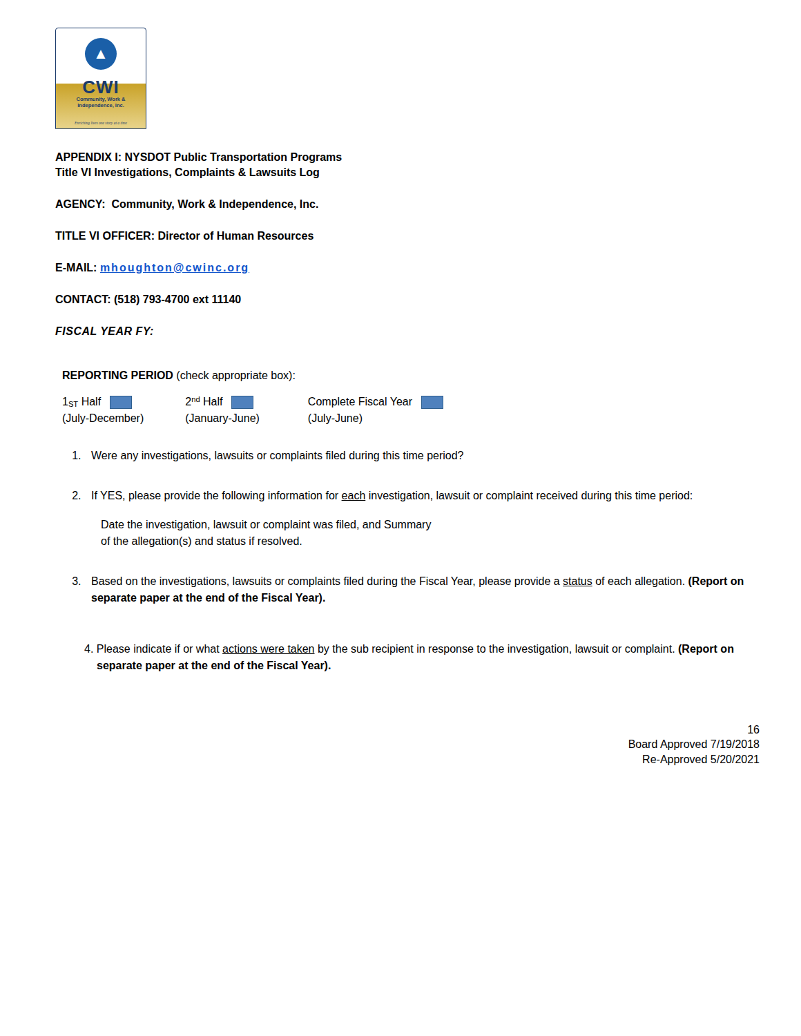▲
CWI
Community, Work &
Independence, Inc.
Enriching lives one story at a time
APPENDIX I: NYSDOT Public Transportation Programs
Title VI Investigations, Complaints & Lawsuits Log
AGENCY: Community, Work & Independence, Inc.
TITLE VI OFFICER: Director of Human Resources
E-MAIL: mhoughton@cwinc.org
CONTACT: (518) 793-4700 ext 11140
FISCAL YEAR FY:
REPORTING PERIOD (check appropriate box):
| 1 ST Half | 2 nd Half | Complete Fiscal Year |
| (July-December) | (January-June) | (July-June) |
Were any investigations, lawsuits or complaints filed during this time period?
If YES, please provide the following information for each investigation, lawsuit or complaint received during this time period:
Date the investigation, lawsuit or complaint was filed, and Summary
of the allegation(s) and status if resolved.
Based on the investigations, lawsuits or complaints filed during the Fiscal Year, please provide a status of each allegation. (Report on separate paper at the end of the Fiscal Year).
4. Please indicate if or what actions were taken by the sub recipient in response to the investigation, lawsuit or complaint. (Report on separate paper at the end of the Fiscal Year).
16
Board Approved 7/19/2018
Re-Approved 5/20/2021